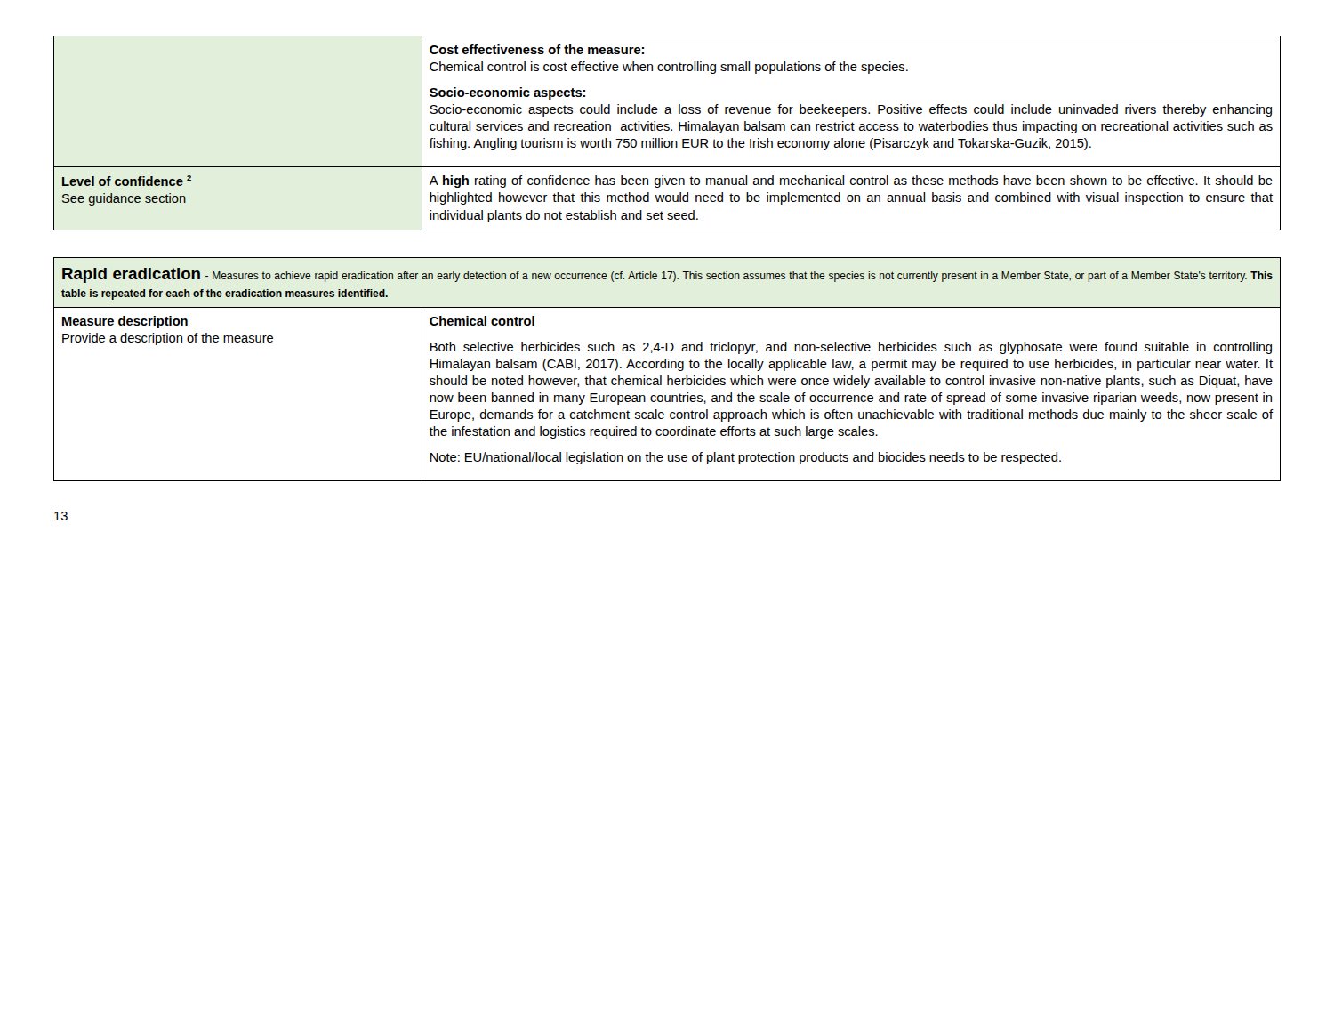| | Cost effectiveness of the measure: Chemical control is cost effective when controlling small populations of the species. Socio-economic aspects: Socio-economic aspects could include a loss of revenue for beekeepers. Positive effects could include uninvaded rivers thereby enhancing cultural services and recreation activities. Himalayan balsam can restrict access to waterbodies thus impacting on recreational activities such as fishing. Angling tourism is worth 750 million EUR to the Irish economy alone (Pisarczyk and Tokarska-Guzik, 2015). |
| Level of confidence 2 See guidance section | A high rating of confidence has been given to manual and mechanical control as these methods have been shown to be effective. It should be highlighted however that this method would need to be implemented on an annual basis and combined with visual inspection to ensure that individual plants do not establish and set seed. |
| Rapid eradication - Measures to achieve rapid eradication after an early detection of a new occurrence (cf. Article 17). This section assumes that the species is not currently present in a Member State, or part of a Member State's territory. This table is repeated for each of the eradication measures identified. |
| Measure description Provide a description of the measure | Chemical control Both selective herbicides such as 2,4-D and triclopyr, and non-selective herbicides such as glyphosate were found suitable in controlling Himalayan balsam (CABI, 2017). According to the locally applicable law, a permit may be required to use herbicides, in particular near water. It should be noted however, that chemical herbicides which were once widely available to control invasive non-native plants, such as Diquat, have now been banned in many European countries, and the scale of occurrence and rate of spread of some invasive riparian weeds, now present in Europe, demands for a catchment scale control approach which is often unachievable with traditional methods due mainly to the sheer scale of the infestation and logistics required to coordinate efforts at such large scales. Note: EU/national/local legislation on the use of plant protection products and biocides needs to be respected. |
13